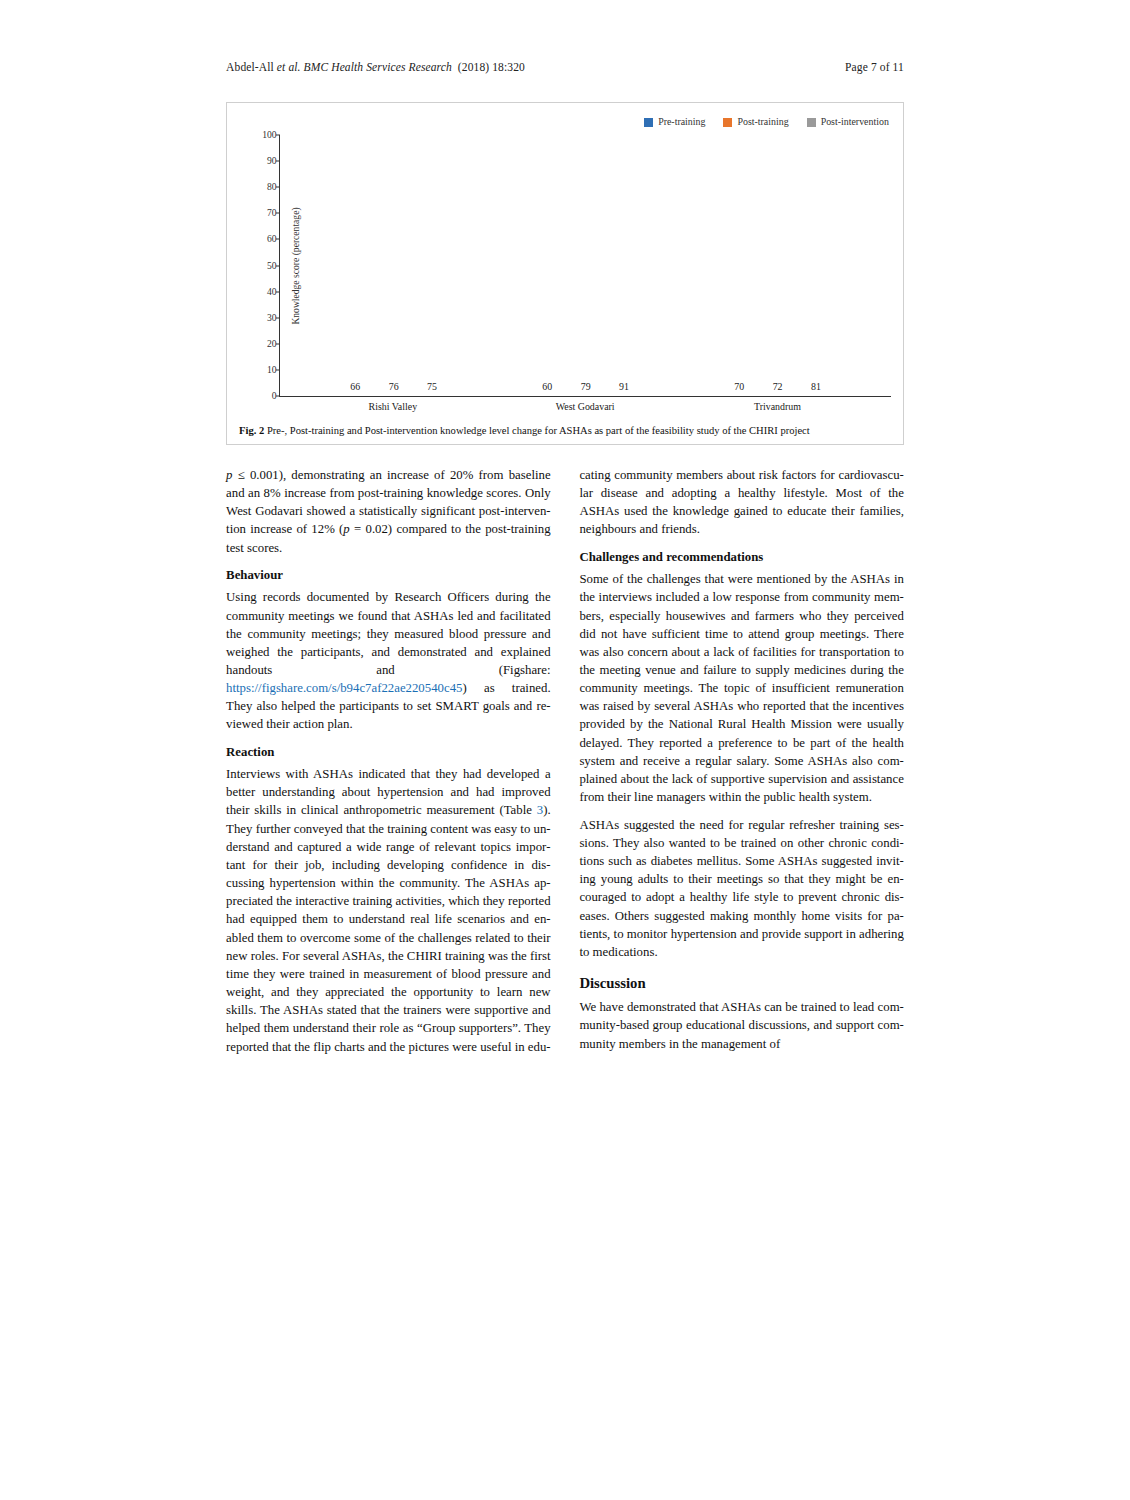Abdel-All et al. BMC Health Services Research (2018) 18:320
Page 7 of 11
Pre-training
Post-training
Post-intervention
Knowledge score (percentage)
100
90
80
70
60
50
40
30
20
10
0
66
76
75
60
79
91
70
72
81
Rishi Valley
West Godavari
Trivandrum
Fig. 2 Pre-, Post-training and Post-intervention knowledge level change for ASHAs as part of the feasibility study of the CHIRI project
p ≤ 0.001), demonstrating an increase of 20% from baseline and an 8% increase from post-training knowledge scores. Only West Godavari showed a statistically significant post-intervention increase of 12% (p = 0.02) compared to the post-training test scores.
Behaviour
Using records documented by Research Officers during the community meetings we found that ASHAs led and facilitated the community meetings; they measured blood pressure and weighed the participants, and demonstrated and explained handouts and (Figshare: https://figshare.com/s/b94c7af22ae220540c45) as trained. They also helped the participants to set SMART goals and reviewed their action plan.
Reaction
Interviews with ASHAs indicated that they had developed a better understanding about hypertension and had improved their skills in clinical anthropometric measurement (Table 3). They further conveyed that the training content was easy to understand and captured a wide range of relevant topics important for their job, including developing confidence in discussing hypertension within the community. The ASHAs appreciated the interactive training activities, which they reported had equipped them to understand real life scenarios and enabled them to overcome some of the challenges related to their new roles. For several ASHAs, the CHIRI training was the first time they were trained in measurement of blood pressure and weight, and they appreciated the opportunity to learn new skills. The ASHAs stated that the trainers were supportive and helped them understand their role as “Group supporters”. They reported that the flip charts and the pictures were useful in educating community members about risk factors for cardiovascular disease and adopting a healthy lifestyle. Most of the ASHAs used the knowledge gained to educate their families, neighbours and friends.
Challenges and recommendations
Some of the challenges that were mentioned by the ASHAs in the interviews included a low response from community members, especially housewives and farmers who they perceived did not have sufficient time to attend group meetings. There was also concern about a lack of facilities for transportation to the meeting venue and failure to supply medicines during the community meetings. The topic of insufficient remuneration was raised by several ASHAs who reported that the incentives provided by the National Rural Health Mission were usually delayed. They reported a preference to be part of the health system and receive a regular salary. Some ASHAs also complained about the lack of supportive supervision and assistance from their line managers within the public health system.
ASHAs suggested the need for regular refresher training sessions. They also wanted to be trained on other chronic conditions such as diabetes mellitus. Some ASHAs suggested inviting young adults to their meetings so that they might be encouraged to adopt a healthy life style to prevent chronic diseases. Others suggested making monthly home visits for patients, to monitor hypertension and provide support in adhering to medications.
Discussion
We have demonstrated that ASHAs can be trained to lead community-based group educational discussions, and support community members in the management of